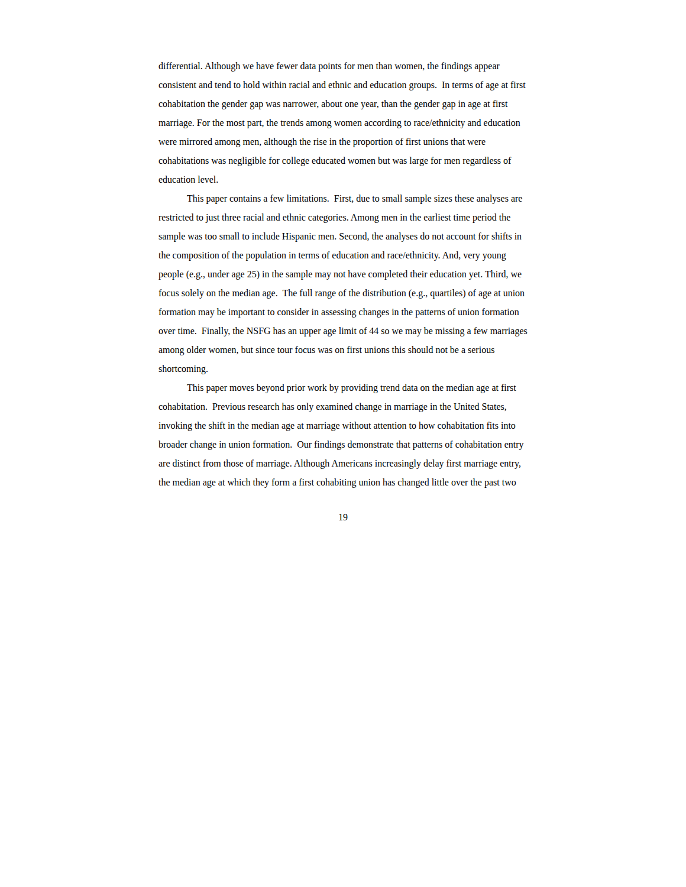differential. Although we have fewer data points for men than women, the findings appear consistent and tend to hold within racial and ethnic and education groups. In terms of age at first cohabitation the gender gap was narrower, about one year, than the gender gap in age at first marriage. For the most part, the trends among women according to race/ethnicity and education were mirrored among men, although the rise in the proportion of first unions that were cohabitations was negligible for college educated women but was large for men regardless of education level.
This paper contains a few limitations. First, due to small sample sizes these analyses are restricted to just three racial and ethnic categories. Among men in the earliest time period the sample was too small to include Hispanic men. Second, the analyses do not account for shifts in the composition of the population in terms of education and race/ethnicity. And, very young people (e.g., under age 25) in the sample may not have completed their education yet. Third, we focus solely on the median age. The full range of the distribution (e.g., quartiles) of age at union formation may be important to consider in assessing changes in the patterns of union formation over time. Finally, the NSFG has an upper age limit of 44 so we may be missing a few marriages among older women, but since tour focus was on first unions this should not be a serious shortcoming.
This paper moves beyond prior work by providing trend data on the median age at first cohabitation. Previous research has only examined change in marriage in the United States, invoking the shift in the median age at marriage without attention to how cohabitation fits into broader change in union formation. Our findings demonstrate that patterns of cohabitation entry are distinct from those of marriage. Although Americans increasingly delay first marriage entry, the median age at which they form a first cohabiting union has changed little over the past two
19